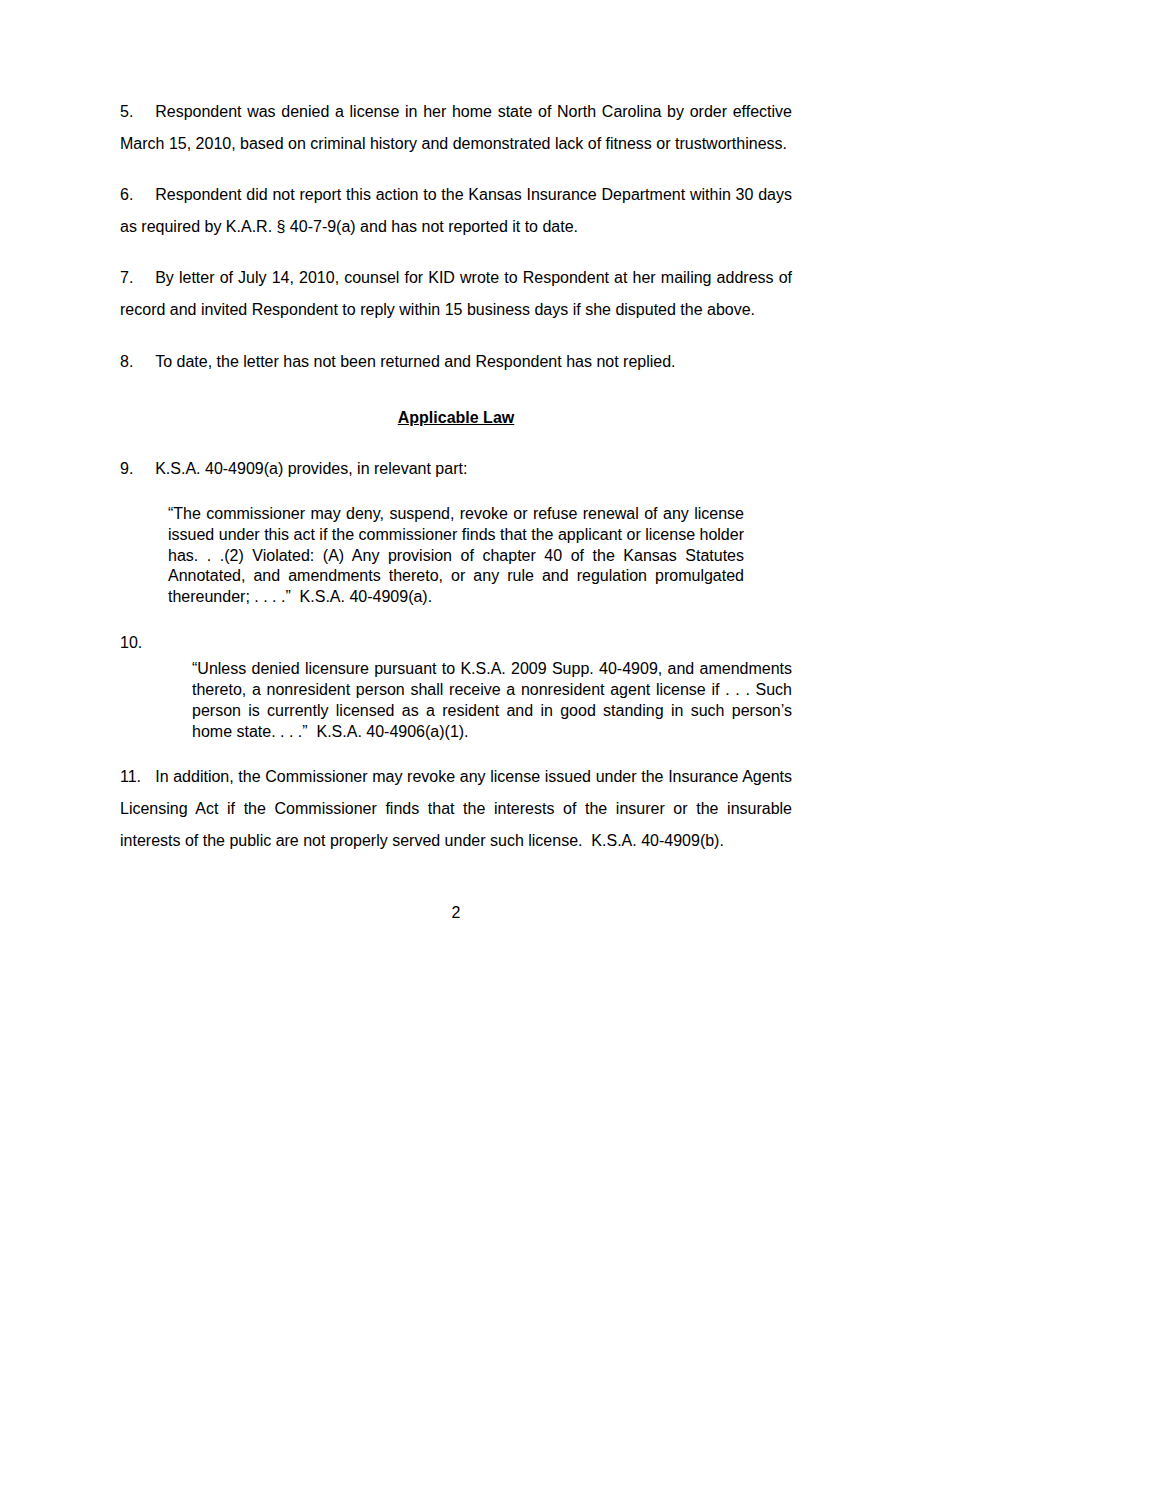5. Respondent was denied a license in her home state of North Carolina by order effective March 15, 2010, based on criminal history and demonstrated lack of fitness or trustworthiness.
6. Respondent did not report this action to the Kansas Insurance Department within 30 days as required by K.A.R. § 40-7-9(a) and has not reported it to date.
7. By letter of July 14, 2010, counsel for KID wrote to Respondent at her mailing address of record and invited Respondent to reply within 15 business days if she disputed the above.
8. To date, the letter has not been returned and Respondent has not replied.
Applicable Law
9. K.S.A. 40-4909(a) provides, in relevant part:
“The commissioner may deny, suspend, revoke or refuse renewal of any license issued under this act if the commissioner finds that the applicant or license holder has. . .(2) Violated: (A) Any provision of chapter 40 of the Kansas Statutes Annotated, and amendments thereto, or any rule and regulation promulgated thereunder; . . . .” K.S.A. 40-4909(a).
10.
“Unless denied licensure pursuant to K.S.A. 2009 Supp. 40-4909, and amendments thereto, a nonresident person shall receive a nonresident agent license if . . . Such person is currently licensed as a resident and in good standing in such person’s home state. . . .” K.S.A. 40-4906(a)(1).
11. In addition, the Commissioner may revoke any license issued under the Insurance Agents Licensing Act if the Commissioner finds that the interests of the insurer or the insurable interests of the public are not properly served under such license. K.S.A. 40-4909(b).
2